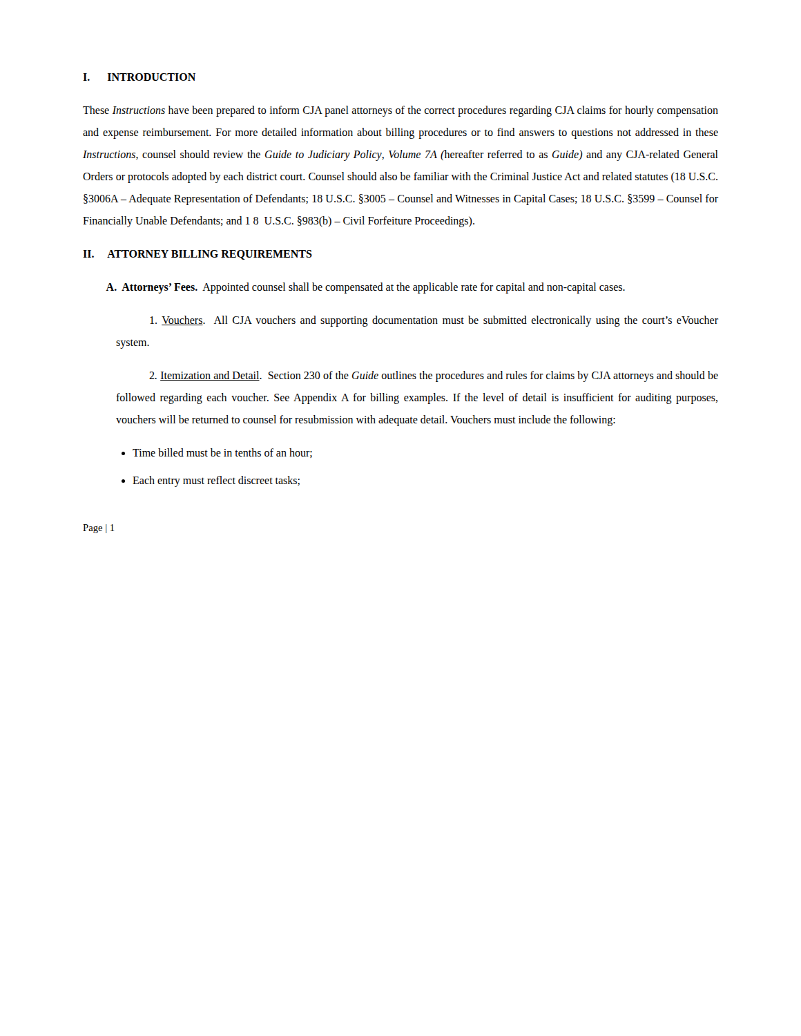I. INTRODUCTION
These Instructions have been prepared to inform CJA panel attorneys of the correct procedures regarding CJA claims for hourly compensation and expense reimbursement. For more detailed information about billing procedures or to find answers to questions not addressed in these Instructions, counsel should review the Guide to Judiciary Policy, Volume 7A (hereafter referred to as Guide) and any CJA-related General Orders or protocols adopted by each district court. Counsel should also be familiar with the Criminal Justice Act and related statutes (18 U.S.C. §3006A – Adequate Representation of Defendants; 18 U.S.C. §3005 – Counsel and Witnesses in Capital Cases; 18 U.S.C. §3599 – Counsel for Financially Unable Defendants; and 1 8 U.S.C. §983(b) – Civil Forfeiture Proceedings).
II. ATTORNEY BILLING REQUIREMENTS
A. Attorneys’ Fees. Appointed counsel shall be compensated at the applicable rate for capital and non-capital cases.
1. Vouchers. All CJA vouchers and supporting documentation must be submitted electronically using the court’s eVoucher system.
2. Itemization and Detail. Section 230 of the Guide outlines the procedures and rules for claims by CJA attorneys and should be followed regarding each voucher. See Appendix A for billing examples. If the level of detail is insufficient for auditing purposes, vouchers will be returned to counsel for resubmission with adequate detail. Vouchers must include the following:
Time billed must be in tenths of an hour;
Each entry must reflect discreet tasks;
Page | 1